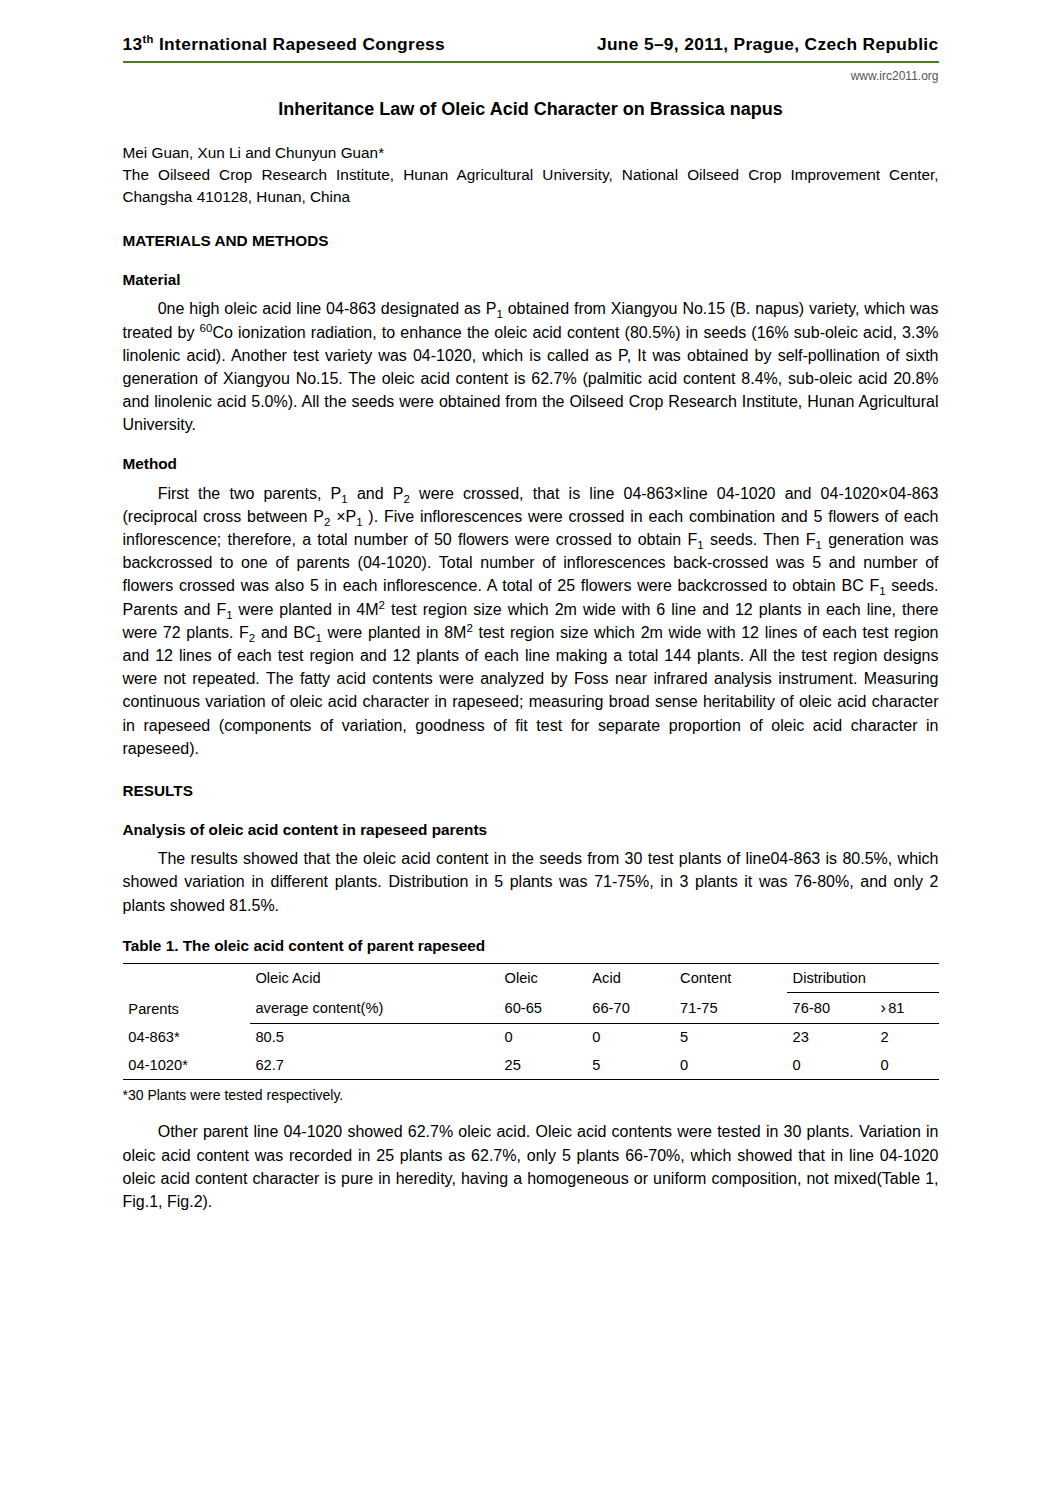13th International Rapeseed Congress June 5–9, 2011, Prague, Czech Republic
www.irc2011.org
Inheritance Law of Oleic Acid Character on Brassica napus
Mei Guan, Xun Li and Chunyun Guan*
The Oilseed Crop Research Institute, Hunan Agricultural University, National Oilseed Crop Improvement Center, Changsha 410128, Hunan, China
Materials and Methods
Material
0ne high oleic acid line 04-863 designated as P1 obtained from Xiangyou No.15 (B. napus) variety, which was treated by 60Co ionization radiation, to enhance the oleic acid content (80.5%) in seeds (16% sub-oleic acid, 3.3% linolenic acid). Another test variety was 04-1020, which is called as P, It was obtained by self-pollination of sixth generation of Xiangyou No.15. The oleic acid content is 62.7% (palmitic acid content 8.4%, sub-oleic acid 20.8% and linolenic acid 5.0%). All the seeds were obtained from the Oilseed Crop Research Institute, Hunan Agricultural University.
Method
First the two parents, P1 and P2 were crossed, that is line 04-863×line 04-1020 and 04-1020×04-863 (reciprocal cross between P2 ×P1 ). Five inflorescences were crossed in each combination and 5 flowers of each inflorescence; therefore, a total number of 50 flowers were crossed to obtain F1 seeds. Then F1 generation was backcrossed to one of parents (04-1020). Total number of inflorescences back-crossed was 5 and number of flowers crossed was also 5 in each inflorescence. A total of 25 flowers were backcrossed to obtain BC F1 seeds. Parents and F1 were planted in 4M2 test region size which 2m wide with 6 line and 12 plants in each line, there were 72 plants. F2 and BC1 were planted in 8M2 test region size which 2m wide with 12 lines of each test region and 12 lines of each test region and 12 plants of each line making a total 144 plants. All the test region designs were not repeated. The fatty acid contents were analyzed by Foss near infrared analysis instrument. Measuring continuous variation of oleic acid character in rapeseed; measuring broad sense heritability of oleic acid character in rapeseed (components of variation, goodness of fit test for separate proportion of oleic acid character in rapeseed).
Results
Analysis of oleic acid content in rapeseed parents
The results showed that the oleic acid content in the seeds from 30 test plants of line04-863 is 80.5%, which showed variation in different plants. Distribution in 5 plants was 71-75%, in 3 plants it was 76-80%, and only 2 plants showed 81.5%.
Table 1. The oleic acid content of parent rapeseed
| Parents | Oleic Acid | Oleic | Acid | Content | Distribution |
| --- | --- | --- | --- | --- | --- |
| average content(%) | 60-65 | 66-70 | 71-75 | 76-80 | 81 |
| 04-863* | 80.5 | 0 | 0 | 5 | 23 | 2 |
| 04-1020* | 62.7 | 25 | 5 | 0 | 0 | 0 |
*30 Plants were tested respectively.
Other parent line 04-1020 showed 62.7% oleic acid. Oleic acid contents were tested in 30 plants. Variation in oleic acid content was recorded in 25 plants as 62.7%, only 5 plants 66-70%, which showed that in line 04-1020 oleic acid content character is pure in heredity, having a homogeneous or uniform composition, not mixed(Table 1, Fig.1, Fig.2).